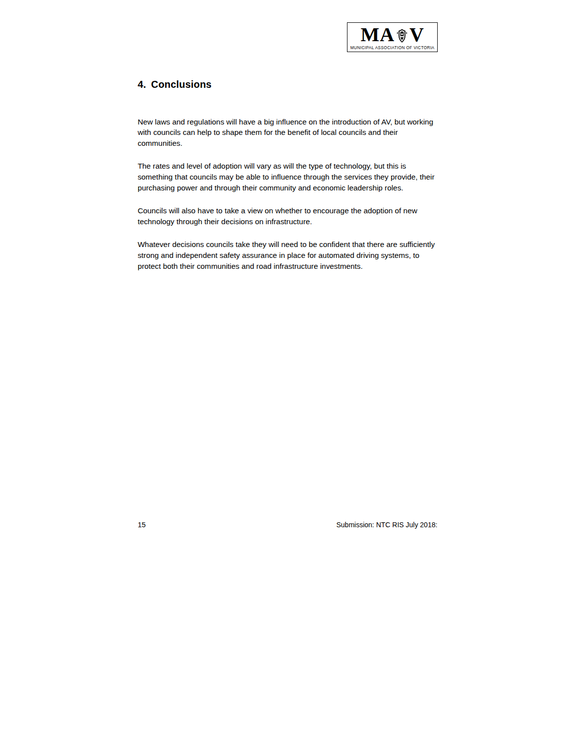MA V
MUNICIPAL ASSOCIATION OF VICTORIA
4. Conclusions
New laws and regulations will have a big influence on the introduction of AV, but working with councils can help to shape them for the benefit of local councils and their communities.
The rates and level of adoption will vary as will the type of technology, but this is something that councils may be able to influence through the services they provide, their purchasing power and through their community and economic leadership roles.
Councils will also have to take a view on whether to encourage the adoption of new technology through their decisions on infrastructure.
Whatever decisions councils take they will need to be confident that there are sufficiently strong and independent safety assurance in place for automated driving systems, to protect both their communities and road infrastructure investments.
15
Submission: NTC RIS July 2018: